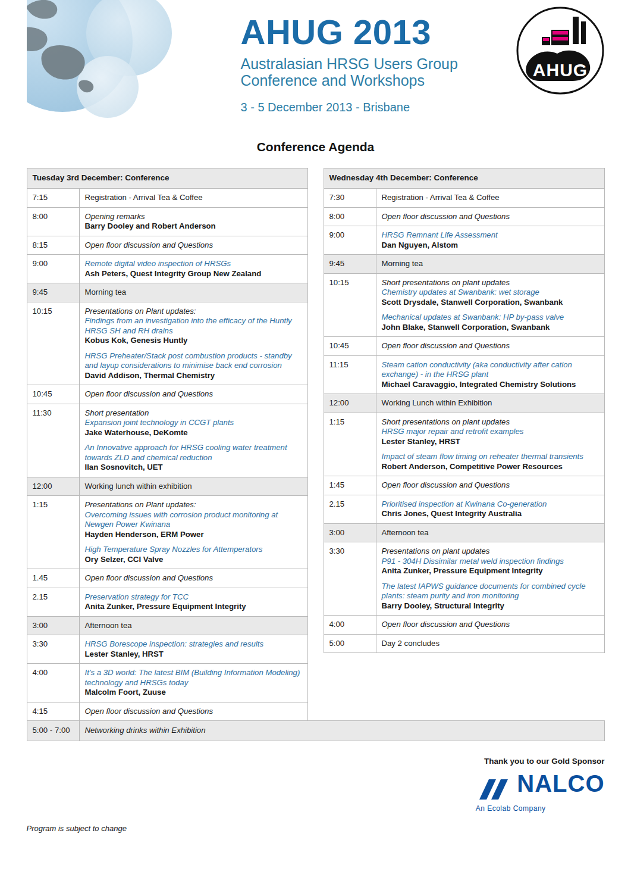AHUG 2013
Australasian HRSG Users Group
Conference and Workshops
3 - 5 December 2013 - Brisbane
AHUG
Conference Agenda
| Tuesday 3rd December: Conference |
| --- |
| 7:15 | Registration - Arrival Tea & Coffee |
| 8:00 | Opening remarks Barry Dooley and Robert Anderson |
| 8:15 | Open floor discussion and Questions |
| 9:00 | Remote digital video inspection of HRSGs Ash Peters, Quest Integrity Group New Zealand |
| 9:45 | Morning tea |
| 10:15 | Presentations on Plant updates: Findings from an investigation into the efficacy of the Huntly HRSG SH and RH drains Kobus Kok, Genesis Huntly HRSG Preheater/Stack post combustion products - standby and layup considerations to minimise back end corrosion David Addison, Thermal Chemistry |
| 10:45 | Open floor discussion and Questions |
| 11:30 | Short presentation Expansion joint technology in CCGT plants Jake Waterhouse, DeKomte An Innovative approach for HRSG cooling water treatment towards ZLD and chemical reduction Ilan Sosnovitch, UET |
| 12:00 | Working lunch within exhibition |
| 1:15 | Presentations on Plant updates: Overcoming issues with corrosion product monitoring at Newgen Power Kwinana Hayden Henderson, ERM Power High Temperature Spray Nozzles for Attemperators Ory Selzer, CCI Valve |
| 1.45 | Open floor discussion and Questions |
| 2.15 | Preservation strategy for TCC Anita Zunker, Pressure Equipment Integrity |
| 3:00 | Afternoon tea |
| 3:30 | HRSG Borescope inspection: strategies and results Lester Stanley, HRST |
| 4:00 | It’s a 3D world: The latest BIM (Building Information Modeling) technology and HRSGs today Malcolm Foort, Zuuse |
| 4:15 | Open floor discussion and Questions |
| Wednesday 4th December: Conference |
| --- |
| 7:30 | Registration - Arrival Tea & Coffee |
| 8:00 | Open floor discussion and Questions |
| 9:00 | HRSG Remnant Life Assessment Dan Nguyen, Alstom |
| 9:45 | Morning tea |
| 10:15 | Short presentations on plant updates Chemistry updates at Swanbank: wet storage Scott Drysdale, Stanwell Corporation, Swanbank Mechanical updates at Swanbank: HP by-pass valve John Blake, Stanwell Corporation, Swanbank |
| 10:45 | Open floor discussion and Questions |
| 11:15 | Steam cation conductivity (aka conductivity after cation exchange) - in the HRSG plant Michael Caravaggio, Integrated Chemistry Solutions |
| 12:00 | Working Lunch within Exhibition |
| 1:15 | Short presentations on plant updates HRSG major repair and retrofit examples Lester Stanley, HRST Impact of steam flow timing on reheater thermal transients Robert Anderson, Competitive Power Resources |
| 1:45 | Open floor discussion and Questions |
| 2.15 | Prioritised inspection at Kwinana Co-generation Chris Jones, Quest Integrity Australia |
| 3:00 | Afternoon tea |
| 3:30 | Presentations on plant updates P91 - 304H Dissimilar metal weld inspection findings Anita Zunker, Pressure Equipment Integrity The latest IAPWS guidance documents for combined cycle plants: steam purity and iron monitoring Barry Dooley, Structural Integrity |
| 4:00 | Open floor discussion and Questions |
| 5:00 | Day 2 concludes |
| 5:00 - 7:00 | Networking drinks within Exhibition |
Thank you to our Gold Sponsor
NALCO
An Ecolab Company
Program is subject to change